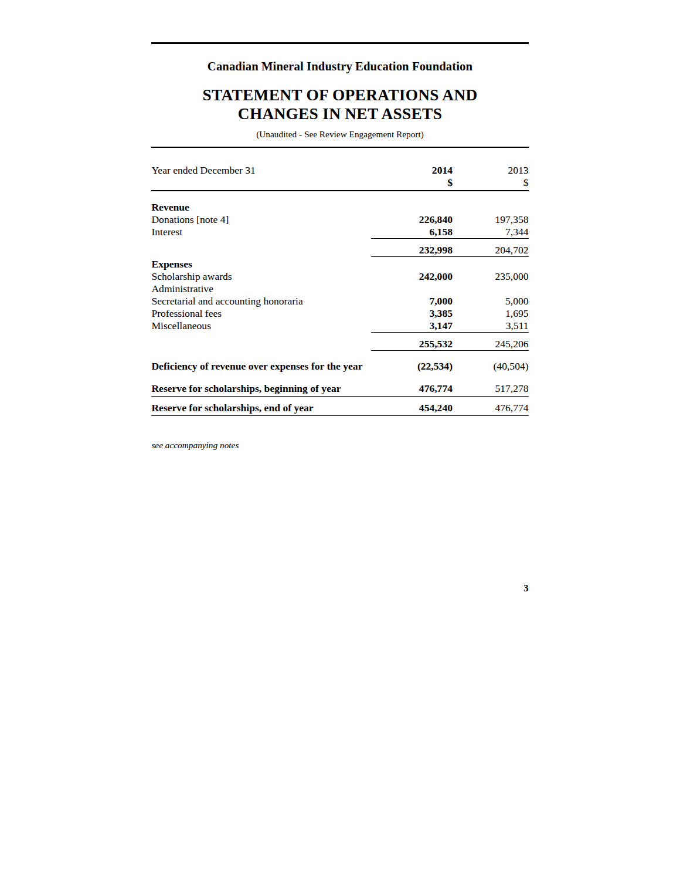Canadian Mineral Industry Education Foundation
STATEMENT OF OPERATIONS AND
CHANGES IN NET ASSETS
(Unaudited - See Review Engagement Report)
| Year ended December 31 | 2014 | 2013 |
| | $ | $ |
| Revenue | | |
| Donations [note 4] | 226,840 | 197,358 |
| Interest | 6,158 | 7,344 |
| | 232,998 | 204,702 |
| Expenses | | |
| Scholarship awards | 242,000 | 235,000 |
| Administrative | | |
| Secretarial and accounting honoraria | 7,000 | 5,000 |
| Professional fees | 3,385 | 1,695 |
| Miscellaneous | 3,147 | 3,511 |
| | 255,532 | 245,206 |
| Deficiency of revenue over expenses for the year | (22,534) | (40,504) |
| Reserve for scholarships, beginning of year | 476,774 | 517,278 |
| Reserve for scholarships, end of year | 454,240 | 476,774 |
see accompanying notes
3